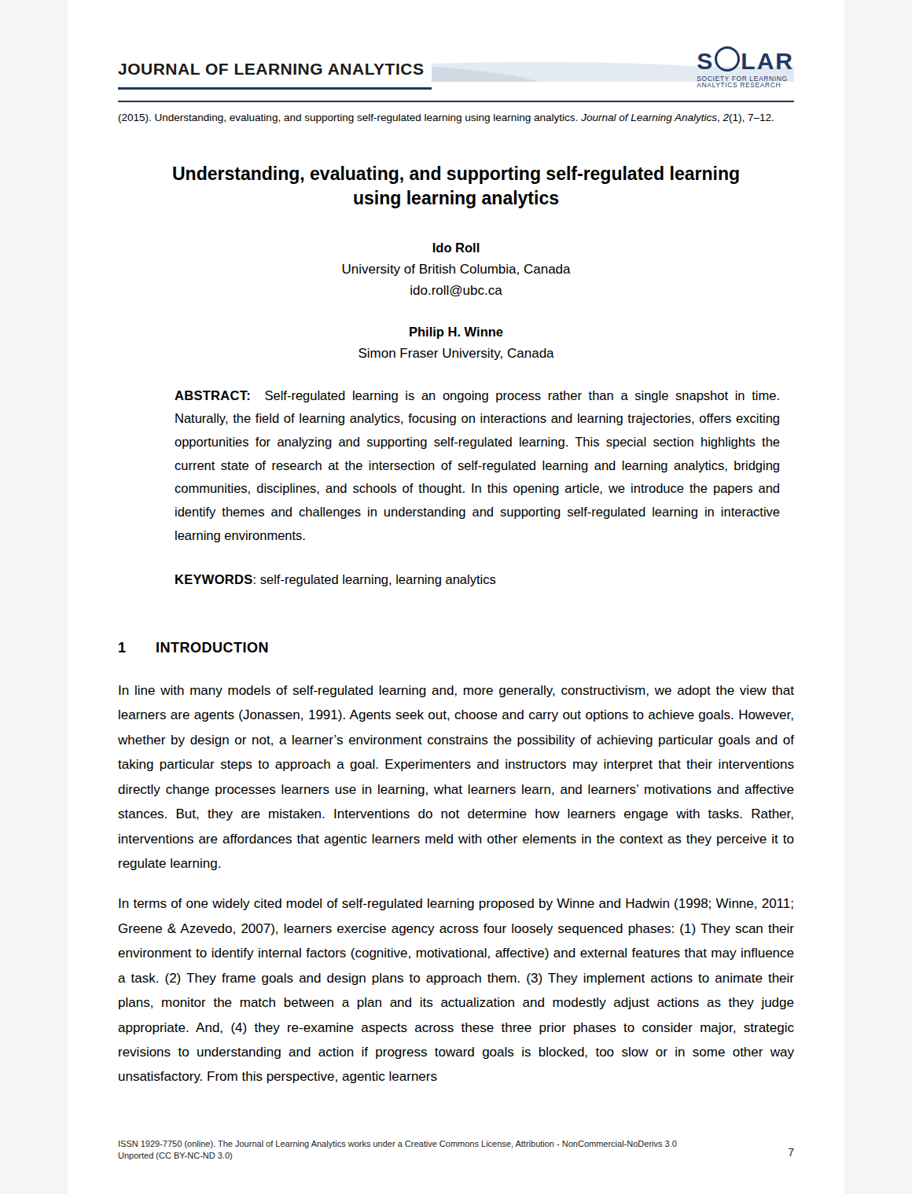JOURNAL OF LEARNING ANALYTICS
S LAR
Society for Learning
Analytics Research
(2015). Understanding, evaluating, and supporting self-regulated learning using learning analytics. Journal of Learning Analytics, 2(1), 7–12.
Understanding, evaluating, and supporting self-regulated learning
using learning analytics
Ido Roll
University of British Columbia, Canada
ido.roll@ubc.ca
Philip H. Winne
Simon Fraser University, Canada
ABSTRACT: Self-regulated learning is an ongoing process rather than a single snapshot in time. Naturally, the field of learning analytics, focusing on interactions and learning trajectories, offers exciting opportunities for analyzing and supporting self-regulated learning. This special section highlights the current state of research at the intersection of self-regulated learning and learning analytics, bridging communities, disciplines, and schools of thought. In this opening article, we introduce the papers and identify themes and challenges in understanding and supporting self-regulated learning in interactive learning environments.
KEYWORDS: self-regulated learning, learning analytics
1 INTRODUCTION
In line with many models of self-regulated learning and, more generally, constructivism, we adopt the view that learners are agents (Jonassen, 1991). Agents seek out, choose and carry out options to achieve goals. However, whether by design or not, a learner’s environment constrains the possibility of achieving particular goals and of taking particular steps to approach a goal. Experimenters and instructors may interpret that their interventions directly change processes learners use in learning, what learners learn, and learners’ motivations and affective stances. But, they are mistaken. Interventions do not determine how learners engage with tasks. Rather, interventions are affordances that agentic learners meld with other elements in the context as they perceive it to regulate learning.
In terms of one widely cited model of self-regulated learning proposed by Winne and Hadwin (1998; Winne, 2011; Greene & Azevedo, 2007), learners exercise agency across four loosely sequenced phases: (1) They scan their environment to identify internal factors (cognitive, motivational, affective) and external features that may influence a task. (2) They frame goals and design plans to approach them. (3) They implement actions to animate their plans, monitor the match between a plan and its actualization and modestly adjust actions as they judge appropriate. And, (4) they re-examine aspects across these three prior phases to consider major, strategic revisions to understanding and action if progress toward goals is blocked, too slow or in some other way unsatisfactory. From this perspective, agentic learners
ISSN 1929-7750 (online). The Journal of Learning Analytics works under a Creative Commons License, Attribution - NonCommercial-NoDerivs 3.0 Unported (CC BY-NC-ND 3.0)
7